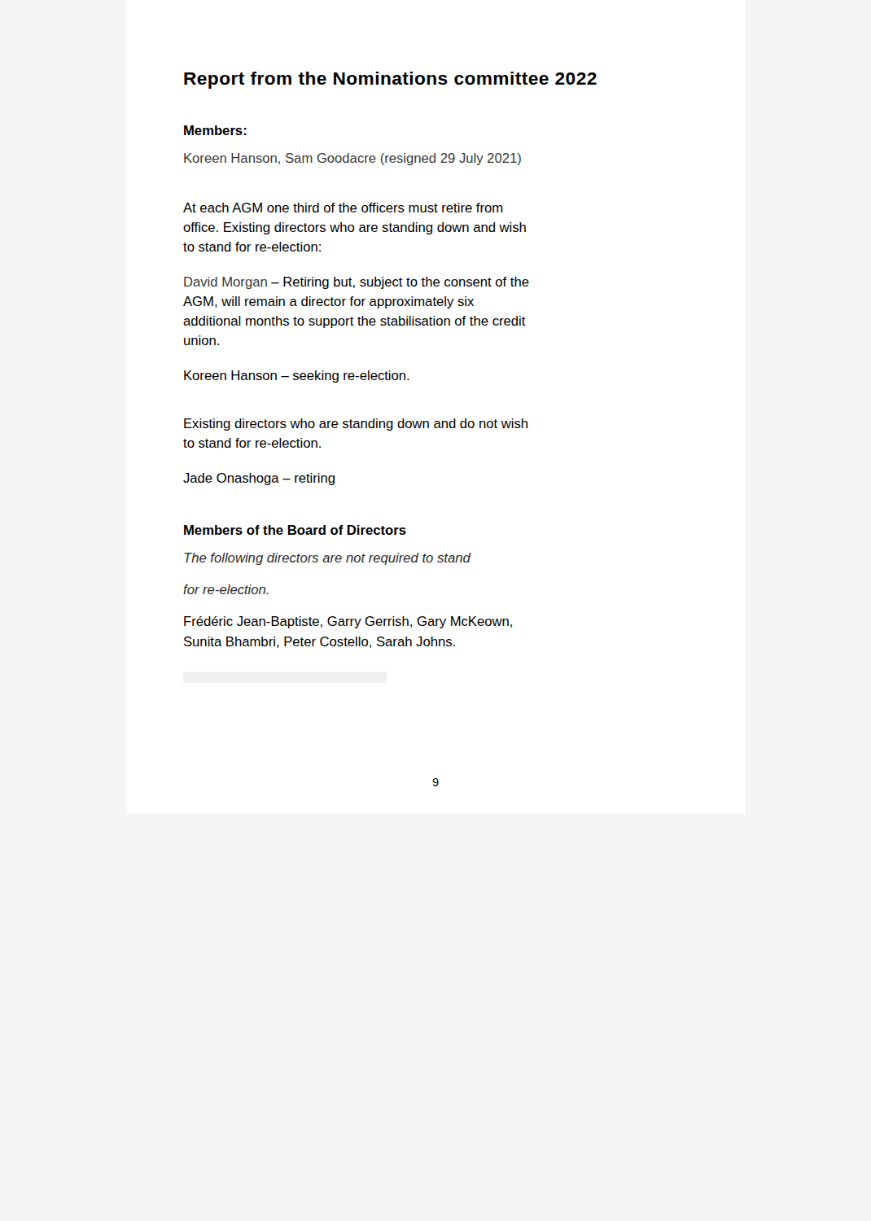Report from the Nominations committee 2022
Members:
Koreen Hanson, Sam Goodacre (resigned 29 July 2021)
At each AGM one third of the officers must retire from office. Existing directors who are standing down and wish to stand for re-election:
David Morgan – Retiring but, subject to the consent of the AGM, will remain a director for approximately six additional months to support the stabilisation of the credit union.
Koreen Hanson – seeking re-election.
Existing directors who are standing down and do not wish to stand for re-election.
Jade Onashoga – retiring
Members of the Board of Directors
The following directors are not required to stand
for re-election.
Frédéric Jean-Baptiste, Garry Gerrish, Gary McKeown, Sunita Bhambri, Peter Costello, Sarah Johns.
9